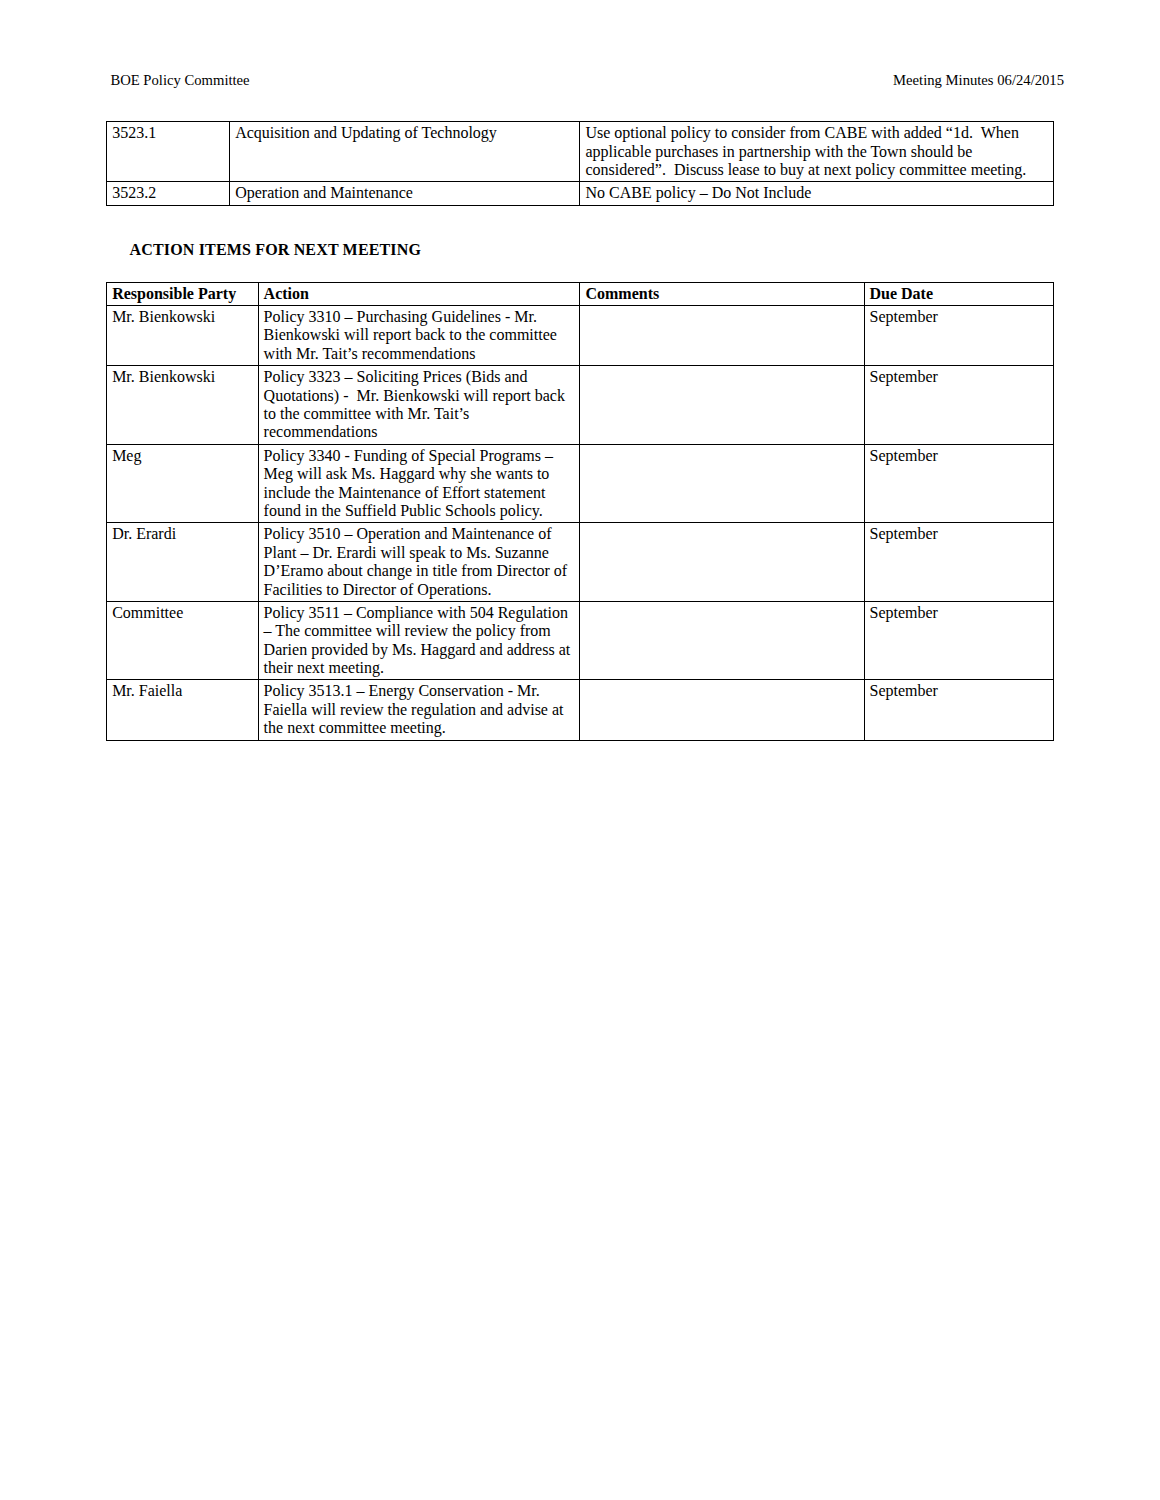BOE Policy Committee Meeting Minutes 06/24/2015
| 3523.1 | Acquisition and Updating of Technology | Use optional policy to consider from CABE with added “1d. When applicable purchases in partnership with the Town should be considered”. Discuss lease to buy at next policy committee meeting. |
| 3523.2 | Operation and Maintenance | No CABE policy – Do Not Include |
ACTION ITEMS FOR NEXT MEETING
| Responsible Party | Action | Comments | Due Date |
| --- | --- | --- | --- |
| Mr. Bienkowski | Policy 3310 – Purchasing Guidelines - Mr. Bienkowski will report back to the committee with Mr. Tait’s recommendations | | September |
| Mr. Bienkowski | Policy 3323 – Soliciting Prices (Bids and Quotations) - Mr. Bienkowski will report back to the committee with Mr. Tait’s recommendations | | September |
| Meg | Policy 3340 - Funding of Special Programs – Meg will ask Ms. Haggard why she wants to include the Maintenance of Effort statement found in the Suffield Public Schools policy. | | September |
| Dr. Erardi | Policy 3510 – Operation and Maintenance of Plant – Dr. Erardi will speak to Ms. Suzanne D’Eramo about change in title from Director of Facilities to Director of Operations. | | September |
| Committee | Policy 3511 – Compliance with 504 Regulation – The committee will review the policy from Darien provided by Ms. Haggard and address at their next meeting. | | September |
| Mr. Faiella | Policy 3513.1 – Energy Conservation - Mr. Faiella will review the regulation and advise at the next committee meeting. | | September |